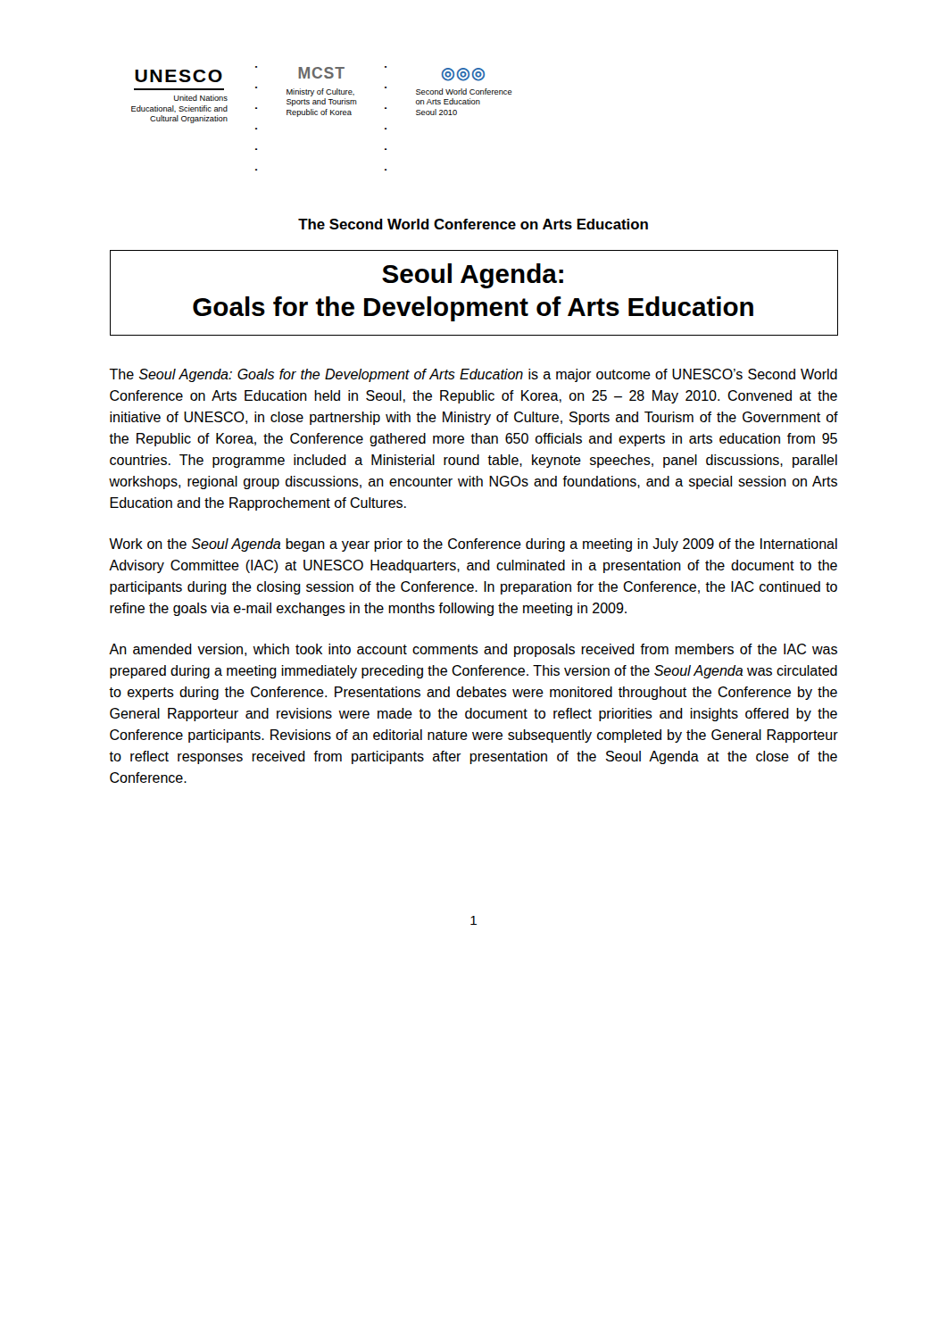UNESCO United Nations
Educational, Scientific and
Cultural Organization
· · · · · ·
MCST Ministry of Culture,
Sports and Tourism
Republic of Korea
· · · · · ·
◎◎◎ Second World Conference
on Arts Education
Seoul 2010
The Second World Conference on Arts Education
Seoul Agenda:
Goals for the Development of Arts Education
The Seoul Agenda: Goals for the Development of Arts Education is a major outcome of UNESCO’s Second World Conference on Arts Education held in Seoul, the Republic of Korea, on 25 – 28 May 2010. Convened at the initiative of UNESCO, in close partnership with the Ministry of Culture, Sports and Tourism of the Government of the Republic of Korea, the Conference gathered more than 650 officials and experts in arts education from 95 countries. The programme included a Ministerial round table, keynote speeches, panel discussions, parallel workshops, regional group discussions, an encounter with NGOs and foundations, and a special session on Arts Education and the Rapprochement of Cultures.
Work on the Seoul Agenda began a year prior to the Conference during a meeting in July 2009 of the International Advisory Committee (IAC) at UNESCO Headquarters, and culminated in a presentation of the document to the participants during the closing session of the Conference. In preparation for the Conference, the IAC continued to refine the goals via e-mail exchanges in the months following the meeting in 2009.
An amended version, which took into account comments and proposals received from members of the IAC was prepared during a meeting immediately preceding the Conference. This version of the Seoul Agenda was circulated to experts during the Conference. Presentations and debates were monitored throughout the Conference by the General Rapporteur and revisions were made to the document to reflect priorities and insights offered by the Conference participants. Revisions of an editorial nature were subsequently completed by the General Rapporteur to reflect responses received from participants after presentation of the Seoul Agenda at the close of the Conference.
1